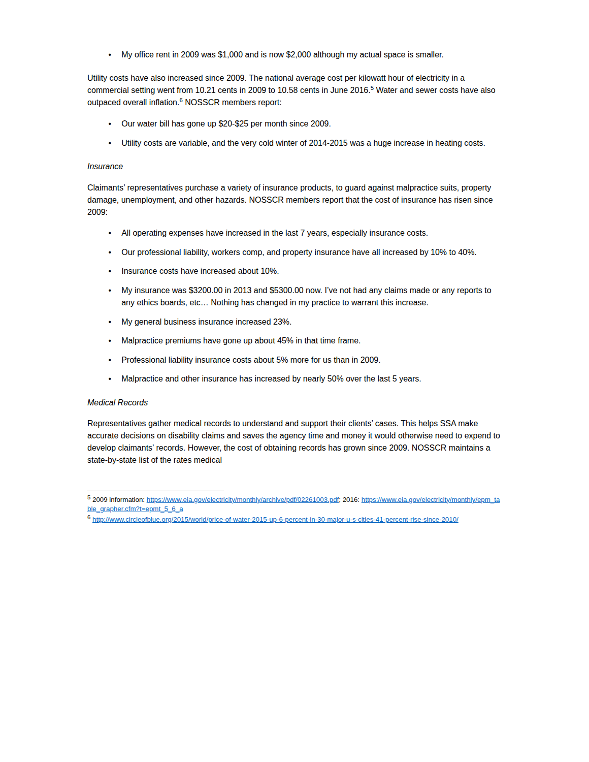My office rent in 2009 was $1,000 and is now $2,000 although my actual space is smaller.
Utility costs have also increased since 2009. The national average cost per kilowatt hour of electricity in a commercial setting went from 10.21 cents in 2009 to 10.58 cents in June 2016.5 Water and sewer costs have also outpaced overall inflation.6 NOSSCR members report:
Our water bill has gone up $20-$25 per month since 2009.
Utility costs are variable, and the very cold winter of 2014-2015 was a huge increase in heating costs.
Insurance
Claimants’ representatives purchase a variety of insurance products, to guard against malpractice suits, property damage, unemployment, and other hazards. NOSSCR members report that the cost of insurance has risen since 2009:
All operating expenses have increased in the last 7 years, especially insurance costs.
Our professional liability, workers comp, and property insurance have all increased by 10% to 40%.
Insurance costs have increased about 10%.
My insurance was $3200.00 in 2013 and $5300.00 now. I’ve not had any claims made or any reports to any ethics boards, etc… Nothing has changed in my practice to warrant this increase.
My general business insurance increased 23%.
Malpractice premiums have gone up about 45% in that time frame.
Professional liability insurance costs about 5% more for us than in 2009.
Malpractice and other insurance has increased by nearly 50% over the last 5 years.
Medical Records
Representatives gather medical records to understand and support their clients’ cases. This helps SSA make accurate decisions on disability claims and saves the agency time and money it would otherwise need to expend to develop claimants’ records. However, the cost of obtaining records has grown since 2009. NOSSCR maintains a state-by-state list of the rates medical
5 2009 information: https://www.eia.gov/electricity/monthly/archive/pdf/02261003.pdf; 2016: https://www.eia.gov/electricity/monthly/epm_table_grapher.cfm?t=epmt_5_6_a
6 http://www.circleofblue.org/2015/world/price-of-water-2015-up-6-percent-in-30-major-u-s-cities-41-percent-rise-since-2010/